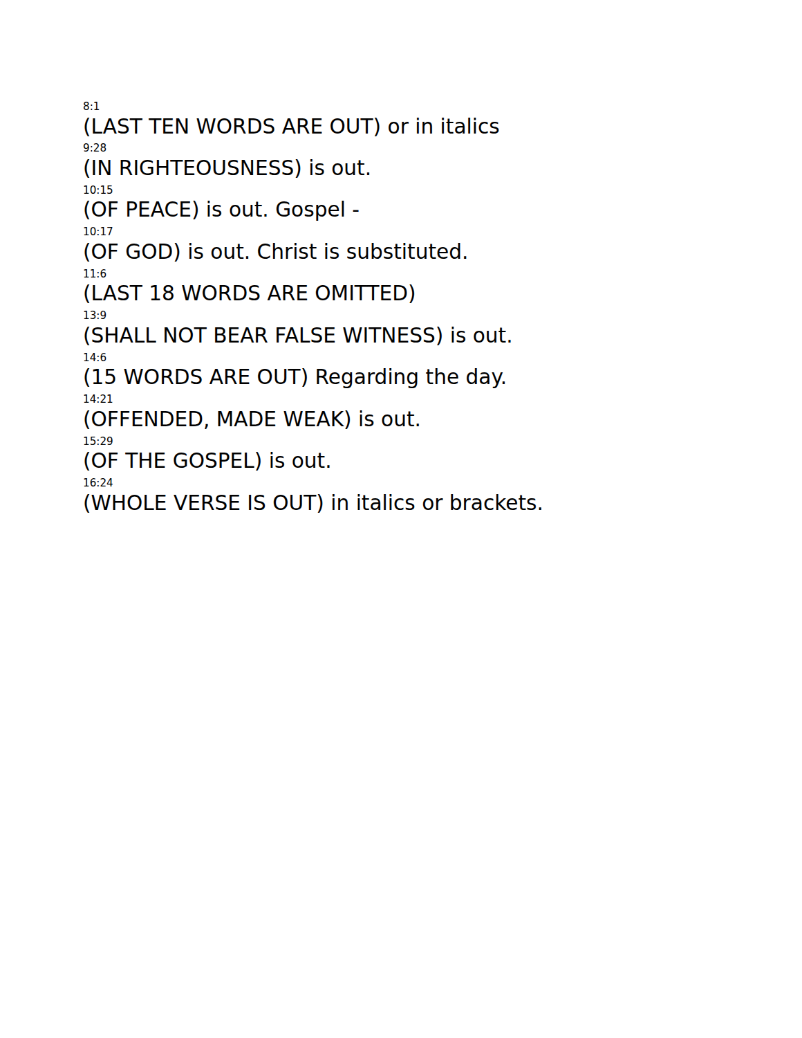8:1
(LAST TEN WORDS ARE OUT) or in italics
9:28
(IN RIGHTEOUSNESS) is out.
10:15
(OF PEACE) is out. Gospel -
10:17
(OF GOD) is out. Christ is substituted.
11:6
(LAST 18 WORDS ARE OMITTED)
13:9
(SHALL NOT BEAR FALSE WITNESS) is out.
14:6
(15 WORDS ARE OUT) Regarding the day.
14:21
(OFFENDED, MADE WEAK) is out.
15:29
(OF THE GOSPEL) is out.
16:24
(WHOLE VERSE IS OUT) in italics or brackets.